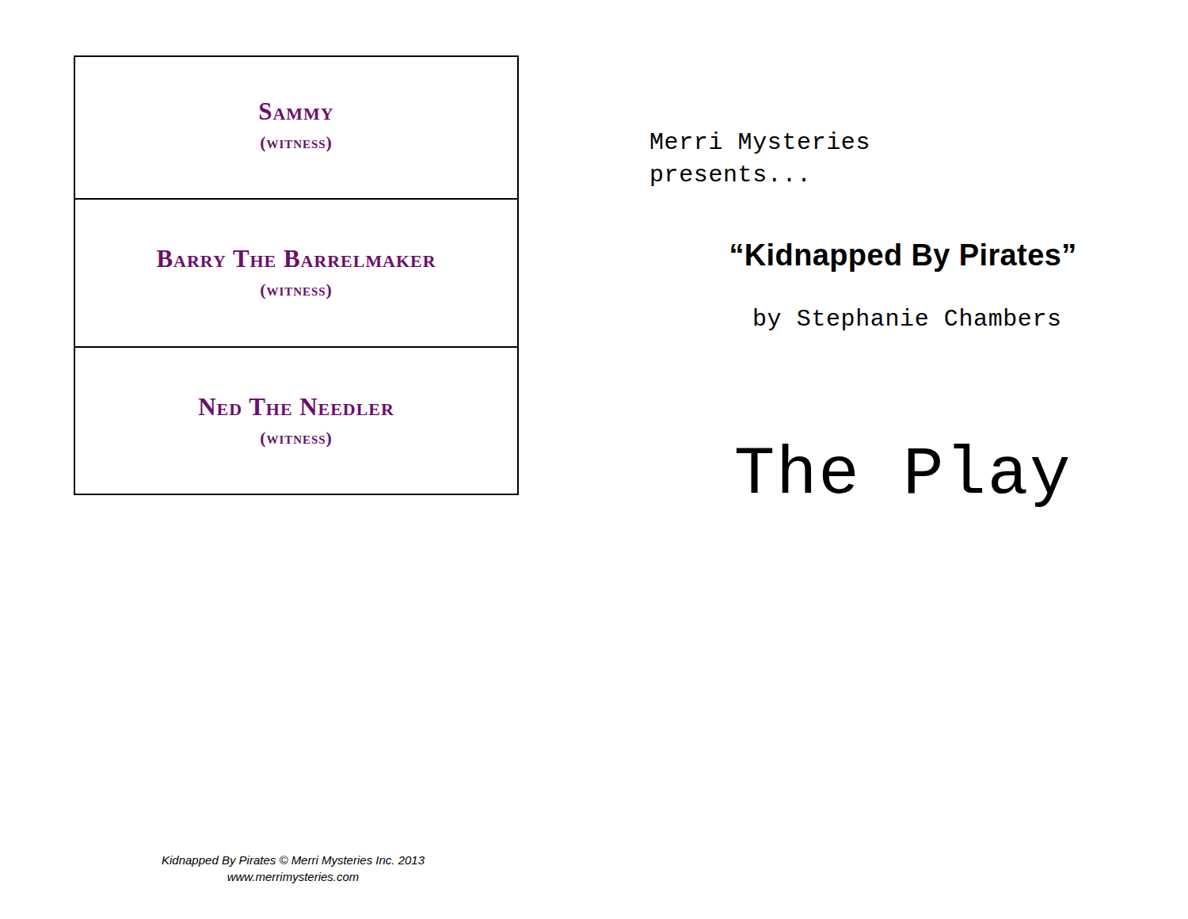Sammy
(witness)
Barry The Barrelmaker
(witness)
Ned The Needler
(witness)
Merri Mysteries
presents...
“Kidnapped By Pirates”
by Stephanie Chambers
The Play
Kidnapped By Pirates © Merri Mysteries Inc. 2013
www.merrimysteries.com